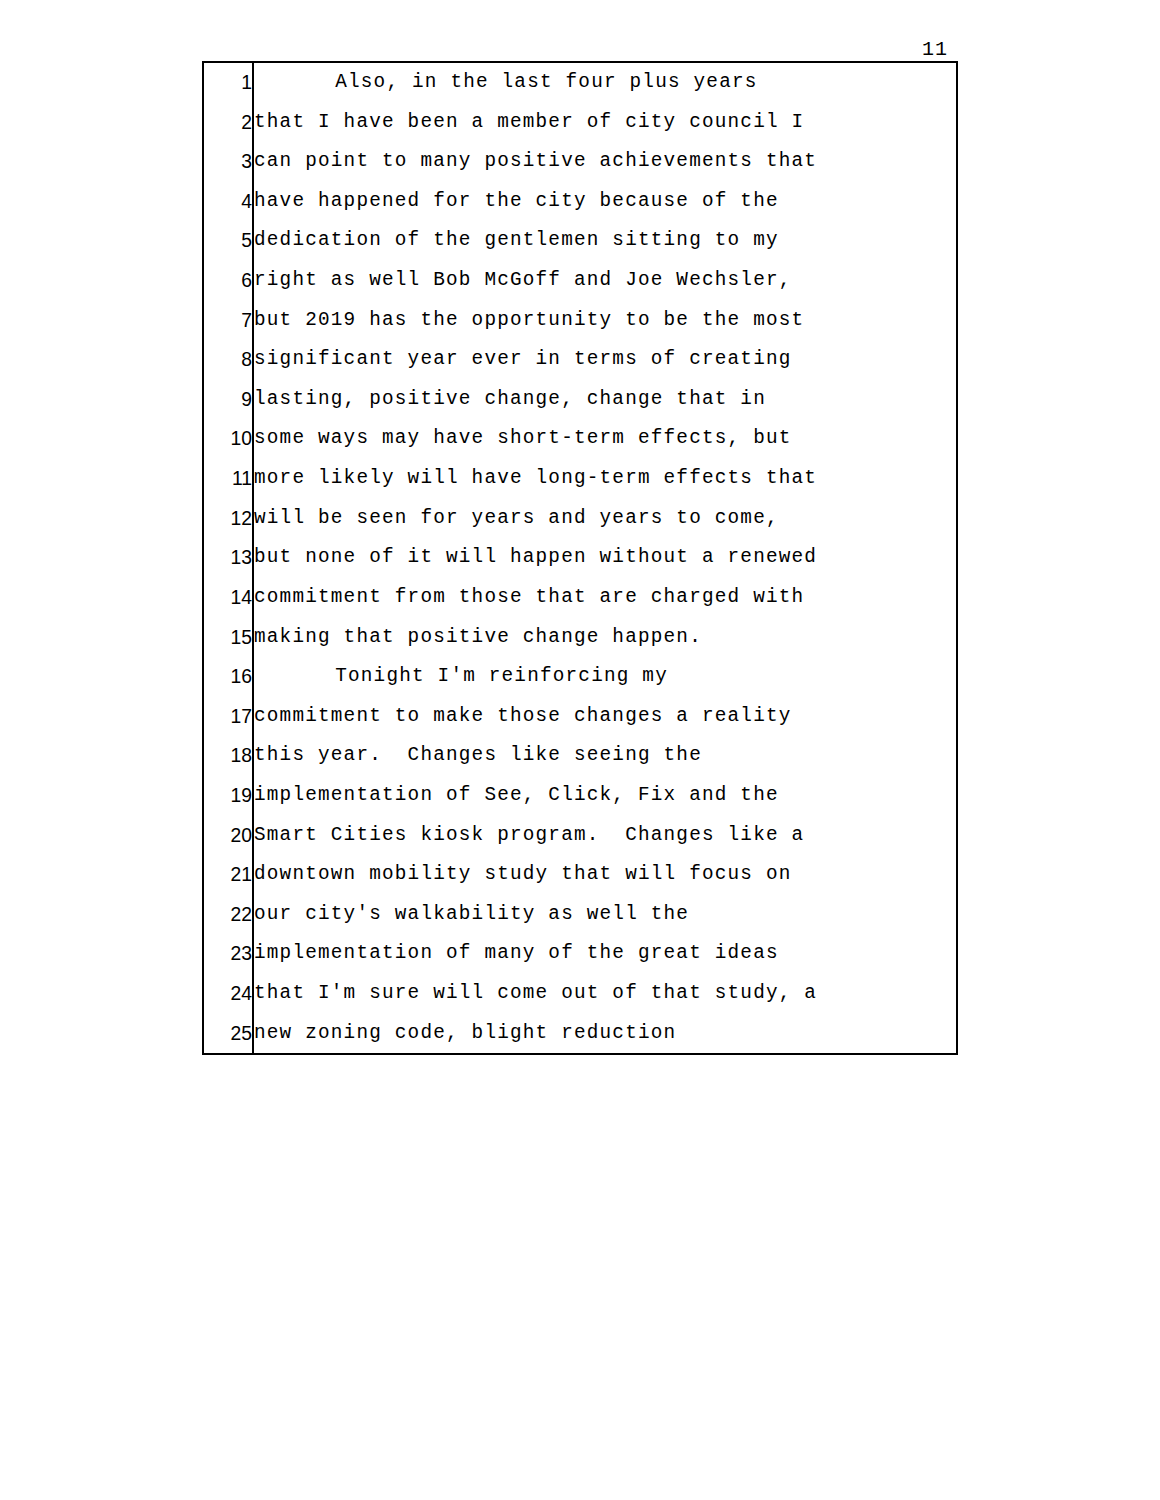11
| 1 | Also, in the last four plus years |
| 2 | that I have been a member of city council I |
| 3 | can point to many positive achievements that |
| 4 | have happened for the city because of the |
| 5 | dedication of the gentlemen sitting to my |
| 6 | right as well Bob McGoff and Joe Wechsler, |
| 7 | but 2019 has the opportunity to be the most |
| 8 | significant year ever in terms of creating |
| 9 | lasting, positive change, change that in |
| 10 | some ways may have short-term effects, but |
| 11 | more likely will have long-term effects that |
| 12 | will be seen for years and years to come, |
| 13 | but none of it will happen without a renewed |
| 14 | commitment from those that are charged with |
| 15 | making that positive change happen. |
| 16 | Tonight I'm reinforcing my |
| 17 | commitment to make those changes a reality |
| 18 | this year. Changes like seeing the |
| 19 | implementation of See, Click, Fix and the |
| 20 | Smart Cities kiosk program. Changes like a |
| 21 | downtown mobility study that will focus on |
| 22 | our city's walkability as well the |
| 23 | implementation of many of the great ideas |
| 24 | that I'm sure will come out of that study, a |
| 25 | new zoning code, blight reduction |